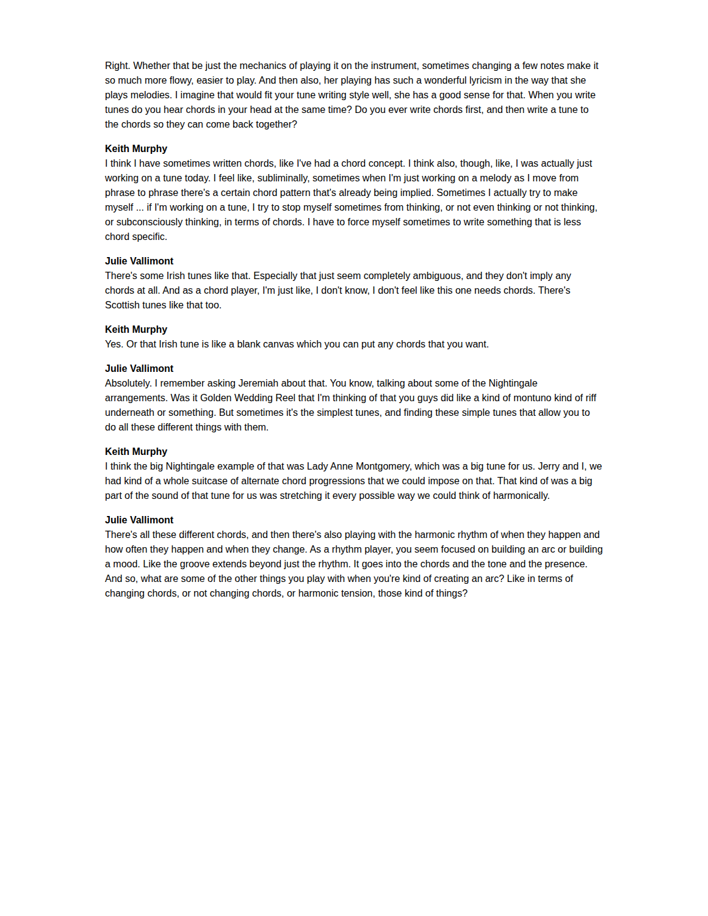Right. Whether that be just the mechanics of playing it on the instrument, sometimes changing a few notes make it so much more flowy, easier to play. And then also, her playing has such a wonderful lyricism in the way that she plays melodies. I imagine that would fit your tune writing style well, she has a good sense for that. When you write tunes do you hear chords in your head at the same time? Do you ever write chords first, and then write a tune to the chords so they can come back together?
Keith Murphy
I think I have sometimes written chords, like I've had a chord concept. I think also, though, like, I was actually just working on a tune today. I feel like, subliminally, sometimes when I'm just working on a melody as I move from phrase to phrase there's a certain chord pattern that's already being implied. Sometimes I actually try to make myself ... if I'm working on a tune, I try to stop myself sometimes from thinking, or not even thinking or not thinking, or subconsciously thinking, in terms of chords. I have to force myself sometimes to write something that is less chord specific.
Julie Vallimont
There's some Irish tunes like that. Especially that just seem completely ambiguous, and they don't imply any chords at all. And as a chord player, I'm just like, I don't know, I don't feel like this one needs chords. There's Scottish tunes like that too.
Keith Murphy
Yes. Or that Irish tune is like a blank canvas which you can put any chords that you want.
Julie Vallimont
Absolutely. I remember asking Jeremiah about that. You know, talking about some of the Nightingale arrangements. Was it Golden Wedding Reel that I'm thinking of that you guys did like a kind of montuno kind of riff underneath or something. But sometimes it's the simplest tunes, and finding these simple tunes that allow you to do all these different things with them.
Keith Murphy
I think the big Nightingale example of that was Lady Anne Montgomery, which was a big tune for us. Jerry and I, we had kind of a whole suitcase of alternate chord progressions that we could impose on that. That kind of was a big part of the sound of that tune for us was stretching it every possible way we could think of harmonically.
Julie Vallimont
There's all these different chords, and then there's also playing with the harmonic rhythm of when they happen and how often they happen and when they change. As a rhythm player, you seem focused on building an arc or building a mood. Like the groove extends beyond just the rhythm. It goes into the chords and the tone and the presence. And so, what are some of the other things you play with when you're kind of creating an arc? Like in terms of changing chords, or not changing chords, or harmonic tension, those kind of things?